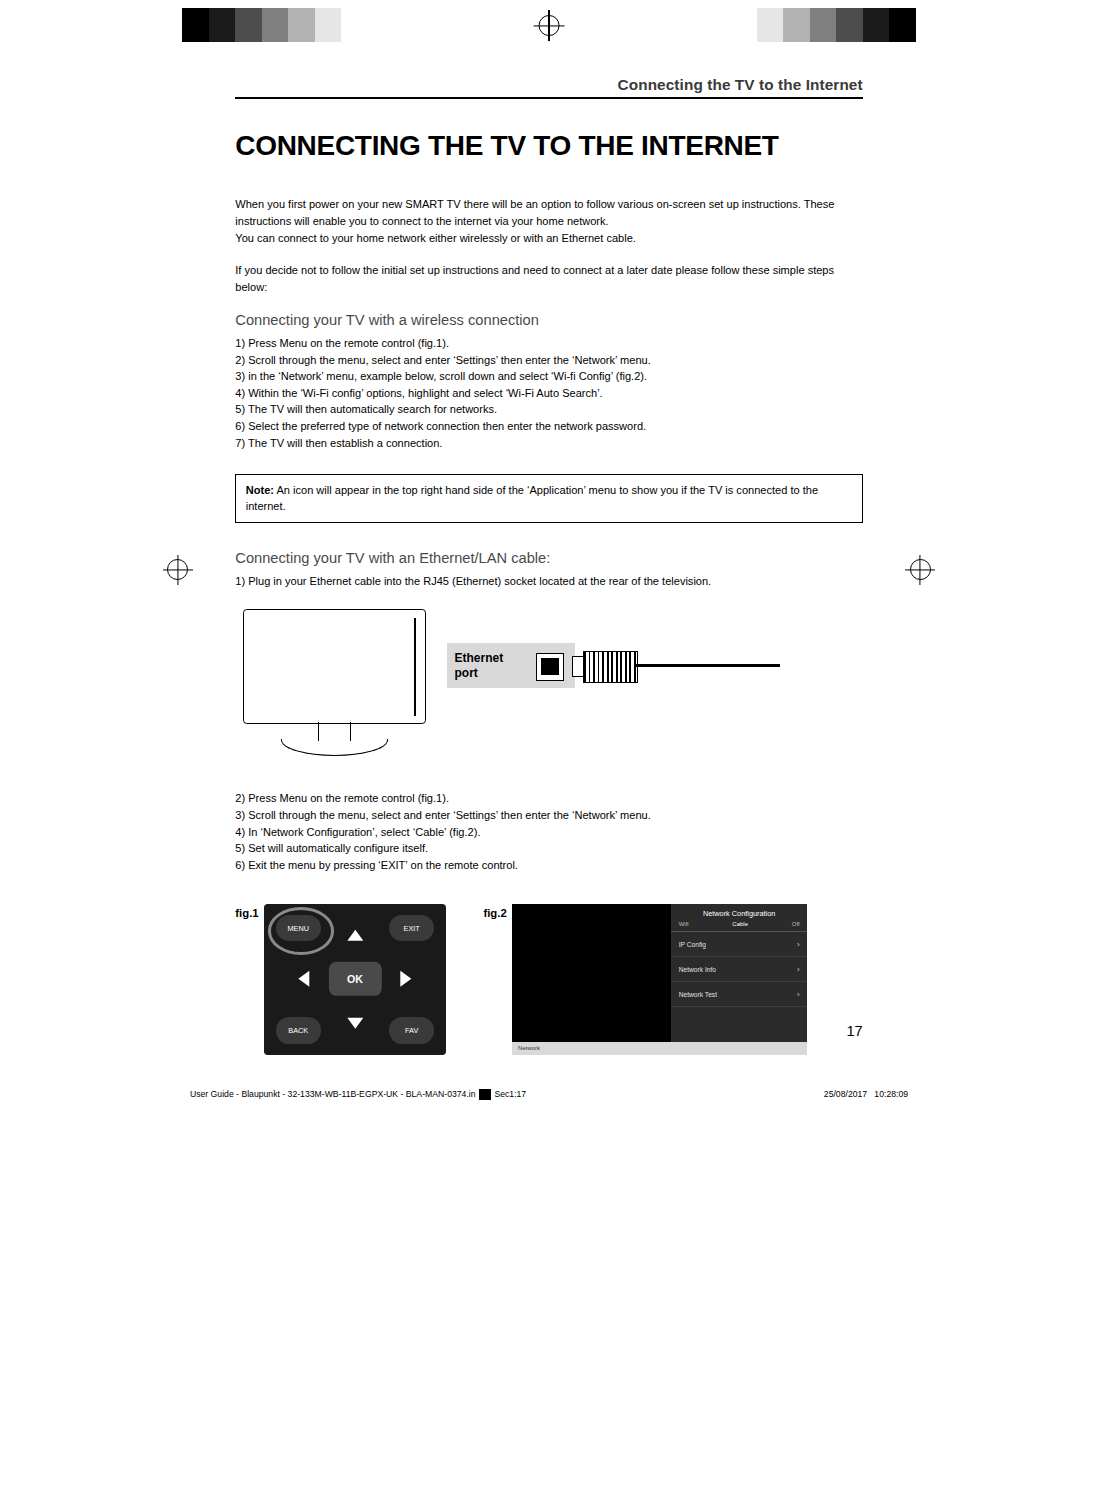Connecting the TV to the Internet
CONNECTING THE TV TO THE INTERNET
When you first power on your new SMART TV there will be an option to follow various on-screen set up instructions. These instructions will enable you to connect to the internet via your home network.
You can connect to your home network either wirelessly or with an Ethernet cable.
If you decide not to follow the initial set up instructions and need to connect at a later date please follow these simple steps below:
Connecting your TV with a wireless connection
1) Press Menu on the remote control (fig.1).
2) Scroll through the menu, select and enter ‘Settings’ then enter the ‘Network’ menu.
3) in the ‘Network’ menu, example below, scroll down and select ‘Wi-fi Config’ (fig.2).
4) Within the ‘Wi-Fi config’ options, highlight and select ‘Wi-Fi Auto Search’.
5) The TV will then automatically search for networks.
6) Select the preferred type of network connection then enter the network password.
7) The TV will then establish a connection.
Note: An icon will appear in the top right hand side of the ‘Application’ menu to show you if the TV is connected to the internet.
Connecting your TV with an Ethernet/LAN cable:
1) Plug in your Ethernet cable into the RJ45 (Ethernet) socket located at the rear of the television.
Ethernet
port
2) Press Menu on the remote control (fig.1).
3) Scroll through the menu, select and enter ‘Settings’ then enter the ‘Network’ menu.
4) In ‘Network Configuration’, select ‘Cable’ (fig.2).
5) Set will automatically configure itself.
6) Exit the menu by pressing ‘EXIT’ on the remote control.
fig.1
MENU
EXIT
BACK
FAV
OK
fig.2
Network Configuration
Wifi Cable Off
IP Config›
Network Info›
Network Test›
Network
17
User Guide - Blaupunkt - 32-133M-WB-11B-EGPX-UK - BLA-MAN-0374.in Sec1:17
25/08/2017 10:28:09